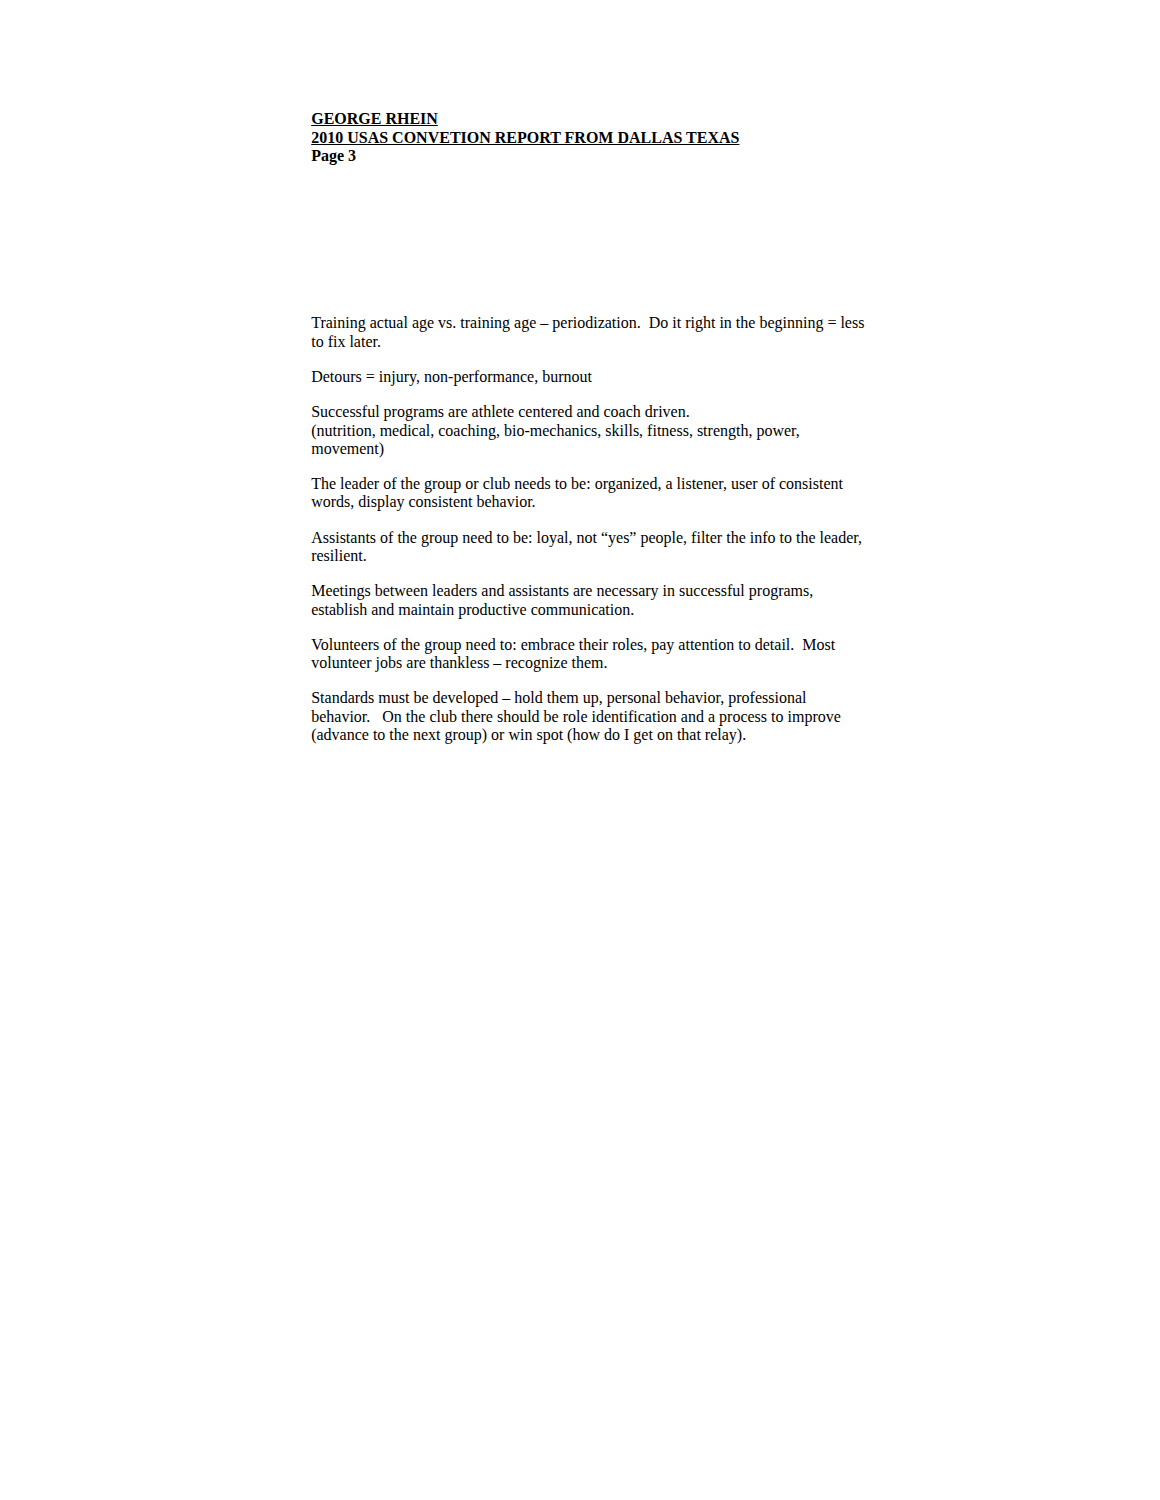GEORGE RHEIN
2010 USAS CONVETION REPORT FROM DALLAS TEXAS
Page 3
Training actual age vs. training age – periodization. Do it right in the beginning = less to fix later.
Detours = injury, non-performance, burnout
Successful programs are athlete centered and coach driven.
(nutrition, medical, coaching, bio-mechanics, skills, fitness, strength, power, movement)
The leader of the group or club needs to be: organized, a listener, user of consistent words, display consistent behavior.
Assistants of the group need to be: loyal, not “yes” people, filter the info to the leader, resilient.
Meetings between leaders and assistants are necessary in successful programs, establish and maintain productive communication.
Volunteers of the group need to: embrace their roles, pay attention to detail. Most volunteer jobs are thankless – recognize them.
Standards must be developed – hold them up, personal behavior, professional behavior. On the club there should be role identification and a process to improve (advance to the next group) or win spot (how do I get on that relay).